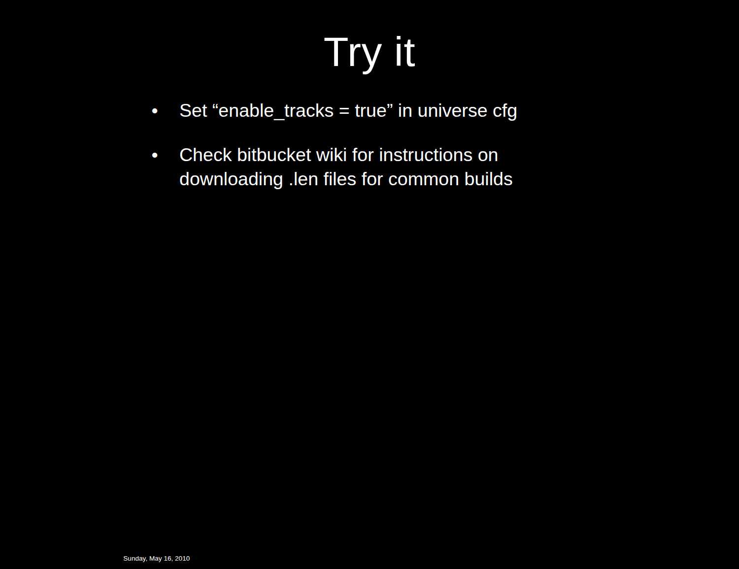Try it
Set “enable_tracks = true” in universe cfg
Check bitbucket wiki for instructions on downloading .len files for common builds
Sunday, May 16, 2010